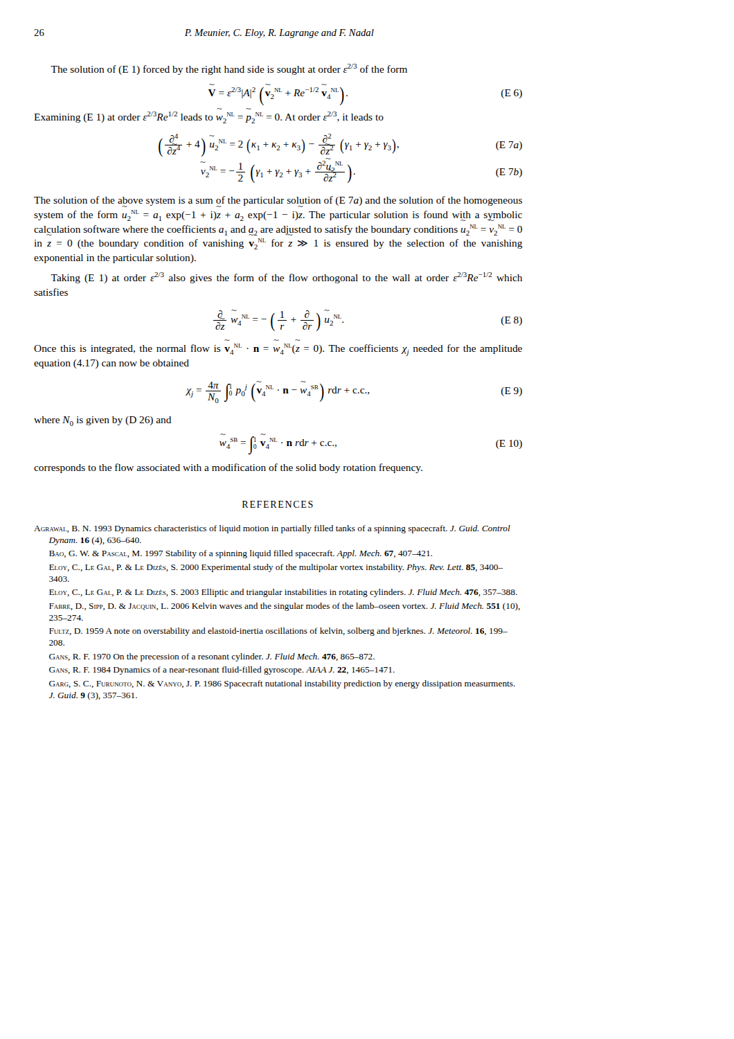26 P. Meunier, C. Eloy, R. Lagrange and F. Nadal
The solution of (E 1) forced by the right hand side is sought at order ε2/3 of the form
V = ε2/3|A|2 (v2NL + Re−1/2 v4NL).
(E 6)
Examining (E 1) at order ε2/3Re1/2 leads to w2NL = p2NL = 0. At order ε2/3, it leads to
(∂4∂z4 + 4) u2NL = 2 (κ1 + κ2 + κ3) − ∂2∂z2 (γ1 + γ2 + γ3),
(E 7a)
v2NL = −12 (γ1 + γ2 + γ3 + ∂2u2NL∂z2).
(E 7b)
The solution of the above system is a sum of the particular solution of (E 7a) and the solution of the homogeneous system of the form u2NL = a1 exp(−1 + i)z + a2 exp(−1 − i)z. The particular solution is found with a symbolic calculation software where the coefficients a1 and a2 are adjusted to satisfy the boundary conditions u2NL = v2NL = 0 in z = 0 (the boundary condition of vanishing v2NL for z ≫ 1 is ensured by the selection of the vanishing exponential in the particular solution).
Taking (E 1) at order ε2/3 also gives the form of the flow orthogonal to the wall at order ε2/3Re−1/2 which satisfies
∂∂z w4NL = − (1 r + ∂∂r) u2NL.
(E 8)
Once this is integrated, the normal flow is v4NL · n = w4NL(z = 0). The coefficients χj needed for the amplitude equation (4.17) can now be obtained
χj = 4π N0 ∫10 p0j (v4NL · n − w4SB) rdr + c.c.,
(E 9)
where N0 is given by (D 26) and
w4SB = ∫10 v4NL · n rdr + c.c.,
(E 10)
corresponds to the flow associated with a modification of the solid body rotation frequency.
REFERENCES
Agrawal, B. N. 1993 Dynamics characteristics of liquid motion in partially filled tanks of a spinning spacecraft. J. Guid. Control Dynam. 16 (4), 636–640.
Bao, G. W. & Pascal, M. 1997 Stability of a spinning liquid filled spacecraft. Appl. Mech. 67, 407–421.
Eloy, C., Le Gal, P. & Le Dizès, S. 2000 Experimental study of the multipolar vortex instability. Phys. Rev. Lett. 85, 3400–3403.
Eloy, C., Le Gal, P. & Le Dizès, S. 2003 Elliptic and triangular instabilities in rotating cylinders. J. Fluid Mech. 476, 357–388.
Fabre, D., Sipp, D. & Jacquin, L. 2006 Kelvin waves and the singular modes of the lamb–oseen vortex. J. Fluid Mech. 551 (10), 235–274.
Fultz, D. 1959 A note on overstability and elastoid-inertia oscillations of kelvin, solberg and bjerknes. J. Meteorol. 16, 199–208.
Gans, R. F. 1970 On the precession of a resonant cylinder. J. Fluid Mech. 476, 865–872.
Gans, R. F. 1984 Dynamics of a near-resonant fluid-filled gyroscope. AIAA J. 22, 1465–1471.
Garg, S. C., Furunoto, N. & Vanyo, J. P. 1986 Spacecraft nutational instability prediction by energy dissipation measurments. J. Guid. 9 (3), 357–361.